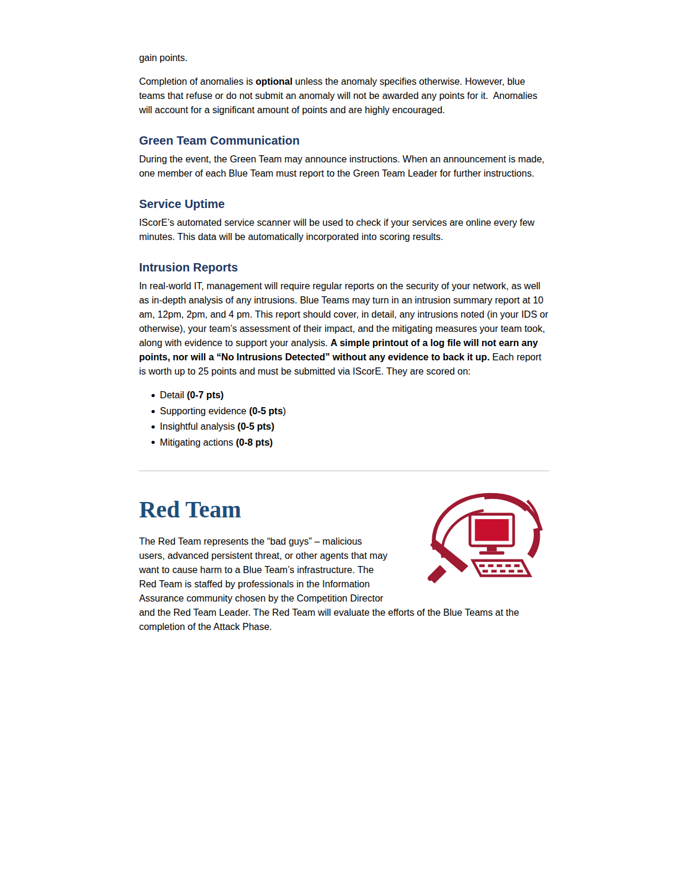gain points.
Completion of anomalies is optional unless the anomaly specifies otherwise. However, blue teams that refuse or do not submit an anomaly will not be awarded any points for it. Anomalies will account for a significant amount of points and are highly encouraged.
Green Team Communication
During the event, the Green Team may announce instructions. When an announcement is made, one member of each Blue Team must report to the Green Team Leader for further instructions.
Service Uptime
IScorE’s automated service scanner will be used to check if your services are online every few minutes. This data will be automatically incorporated into scoring results.
Intrusion Reports
In real-world IT, management will require regular reports on the security of your network, as well as in-depth analysis of any intrusions. Blue Teams may turn in an intrusion summary report at 10 am, 12pm, 2pm, and 4 pm. This report should cover, in detail, any intrusions noted (in your IDS or otherwise), your team’s assessment of their impact, and the mitigating measures your team took, along with evidence to support your analysis. A simple printout of a log file will not earn any points, nor will a “No Intrusions Detected” without any evidence to back it up. Each report is worth up to 25 points and must be submitted via IScorE. They are scored on:
Detail (0-7 pts)
Supporting evidence (0-5 pts)
Insightful analysis (0-5 pts)
Mitigating actions (0-8 pts)
Red Team
The Red Team represents the “bad guys” – malicious users, advanced persistent threat, or other agents that may want to cause harm to a Blue Team’s infrastructure. The Red Team is staffed by professionals in the Information Assurance community chosen by the Competition Director and the Red Team Leader. The Red Team will evaluate the efforts of the Blue Teams at the completion of the Attack Phase.